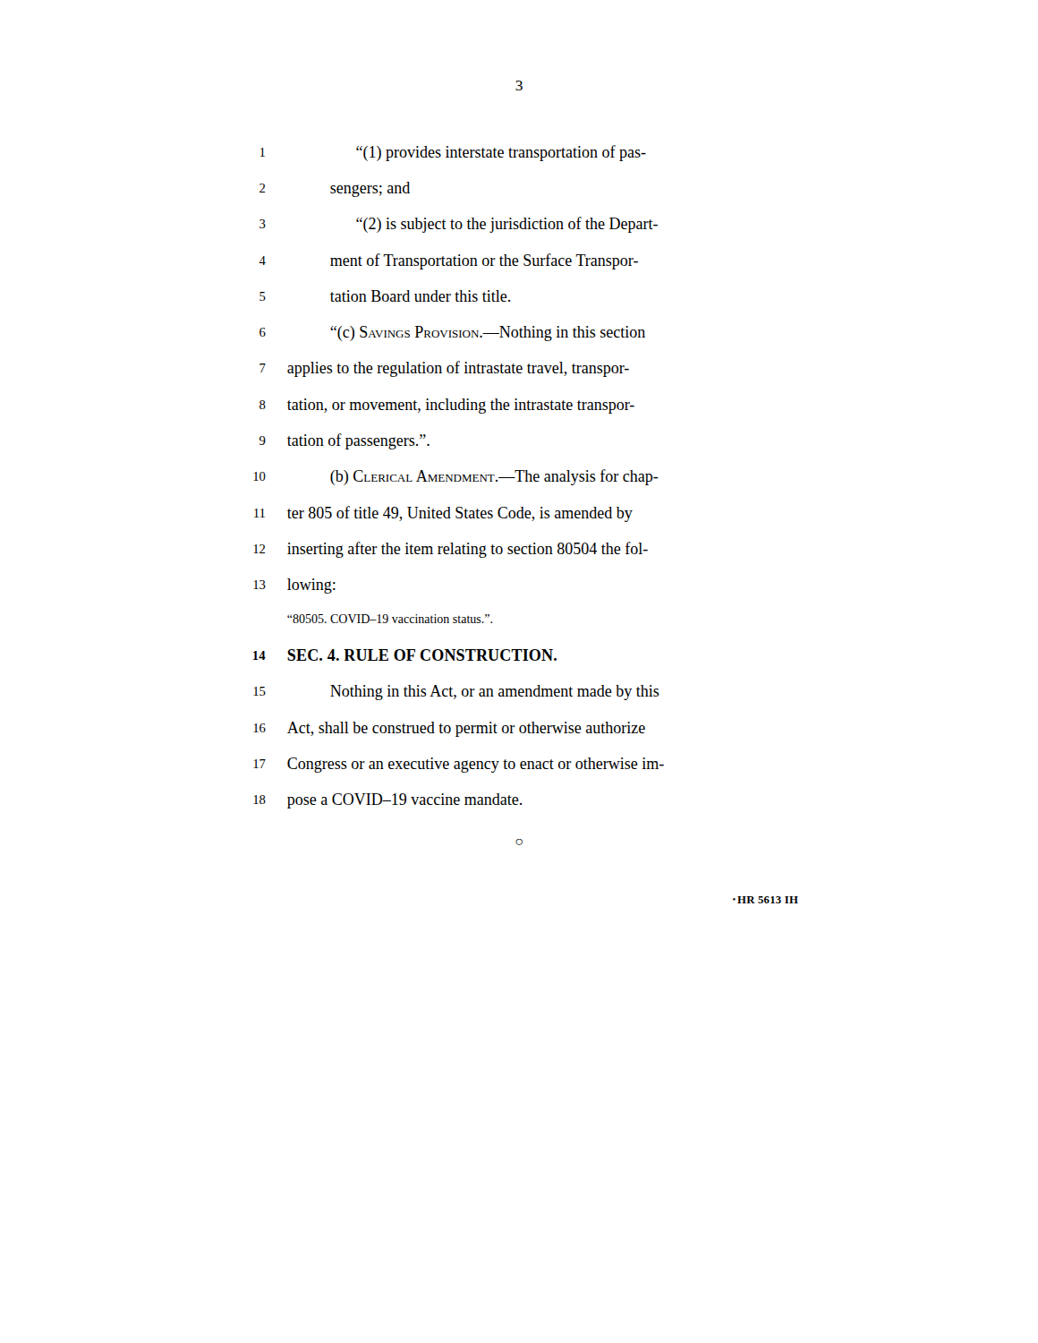3
“(1) provides interstate transportation of pas-
sengers; and
“(2) is subject to the jurisdiction of the Depart-
ment of Transportation or the Surface Transpor-
tation Board under this title.
“(c) Savings Provision.—Nothing in this section
applies to the regulation of intrastate travel, transpor-
tation, or movement, including the intrastate transpor-
tation of passengers.”.
(b) Clerical Amendment.—The analysis for chap-
ter 805 of title 49, United States Code, is amended by
inserting after the item relating to section 80504 the fol-
lowing:
“80505. COVID–19 vaccination status.”.
SEC. 4. RULE OF CONSTRUCTION.
Nothing in this Act, or an amendment made by this
Act, shall be construed to permit or otherwise authorize
Congress or an executive agency to enact or otherwise im-
pose a COVID–19 vaccine mandate.
○
•HR 5613 IH